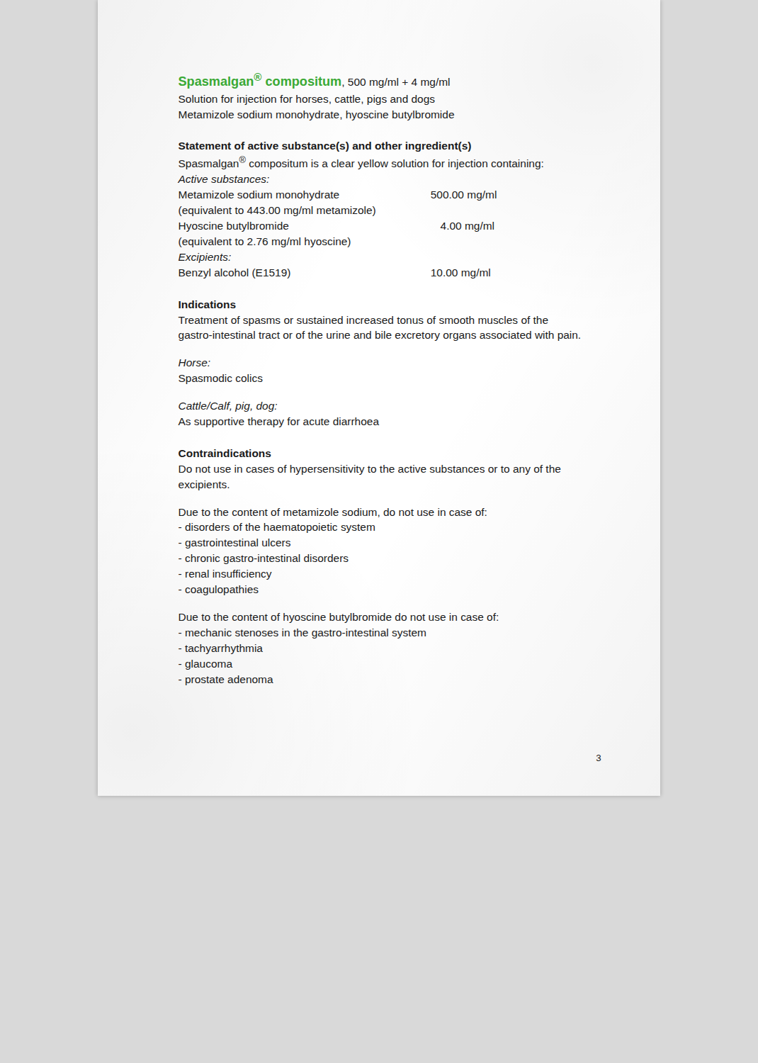Spasmalgan® compositum, 500 mg/ml + 4 mg/ml
Solution for injection for horses, cattle, pigs and dogs
Metamizole sodium monohydrate, hyoscine butylbromide
Statement of active substance(s) and other ingredient(s)
Spasmalgan® compositum is a clear yellow solution for injection containing:
Active substances:
Metamizole sodium monohydrate 500.00 mg/ml
(equivalent to 443.00 mg/ml metamizole)
Hyoscine butylbromide 4.00 mg/ml
(equivalent to 2.76 mg/ml hyoscine)
Excipients:
Benzyl alcohol (E1519) 10.00 mg/ml
Indications
Treatment of spasms or sustained increased tonus of smooth muscles of the gastro-intestinal tract or of the urine and bile excretory organs associated with pain.
Horse:
Spasmodic colics
Cattle/Calf, pig, dog:
As supportive therapy for acute diarrhoea
Contraindications
Do not use in cases of hypersensitivity to the active substances or to any of the excipients.
Due to the content of metamizole sodium, do not use in case of:
disorders of the haematopoietic system
gastrointestinal ulcers
chronic gastro-intestinal disorders
renal insufficiency
coagulopathies
Due to the content of hyoscine butylbromide do not use in case of:
mechanic stenoses in the gastro-intestinal system
tachyarrhythmia
glaucoma
prostate adenoma
3